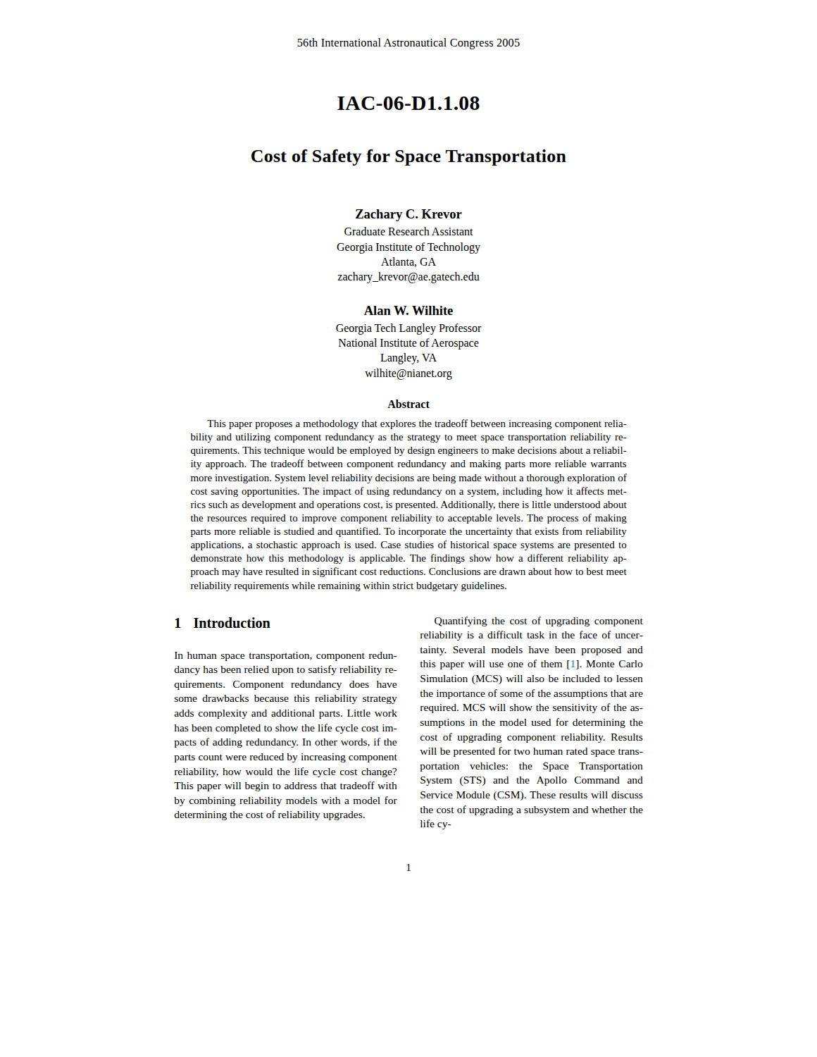56th International Astronautical Congress 2005
IAC-06-D1.1.08
Cost of Safety for Space Transportation
Zachary C. Krevor Graduate Research Assistant Georgia Institute of Technology Atlanta, GA zachary_krevor@ae.gatech.edu
Alan W. Wilhite Georgia Tech Langley Professor National Institute of Aerospace Langley, VA wilhite@nianet.org
Abstract
This paper proposes a methodology that explores the tradeoff between increasing component reliability and utilizing component redundancy as the strategy to meet space transportation reliability requirements. This technique would be employed by design engineers to make decisions about a reliability approach. The tradeoff between component redundancy and making parts more reliable warrants more investigation. System level reliability decisions are being made without a thorough exploration of cost saving opportunities. The impact of using redundancy on a system, including how it affects metrics such as development and operations cost, is presented. Additionally, there is little understood about the resources required to improve component reliability to acceptable levels. The process of making parts more reliable is studied and quantified. To incorporate the uncertainty that exists from reliability applications, a stochastic approach is used. Case studies of historical space systems are presented to demonstrate how this methodology is applicable. The findings show how a different reliability approach may have resulted in significant cost reductions. Conclusions are drawn about how to best meet reliability requirements while remaining within strict budgetary guidelines.
1 Introduction
In human space transportation, component redundancy has been relied upon to satisfy reliability requirements. Component redundancy does have some drawbacks because this reliability strategy adds complexity and additional parts. Little work has been completed to show the life cycle cost impacts of adding redundancy. In other words, if the parts count were reduced by increasing component reliability, how would the life cycle cost change? This paper will begin to address that tradeoff with by combining reliability models with a model for determining the cost of reliability upgrades.
Quantifying the cost of upgrading component reliability is a difficult task in the face of uncertainty. Several models have been proposed and this paper will use one of them [1]. Monte Carlo Simulation (MCS) will also be included to lessen the importance of some of the assumptions that are required. MCS will show the sensitivity of the assumptions in the model used for determining the cost of upgrading component reliability. Results will be presented for two human rated space transportation vehicles: the Space Transportation System (STS) and the Apollo Command and Service Module (CSM). These results will discuss the cost of upgrading a subsystem and whether the life cy-
1